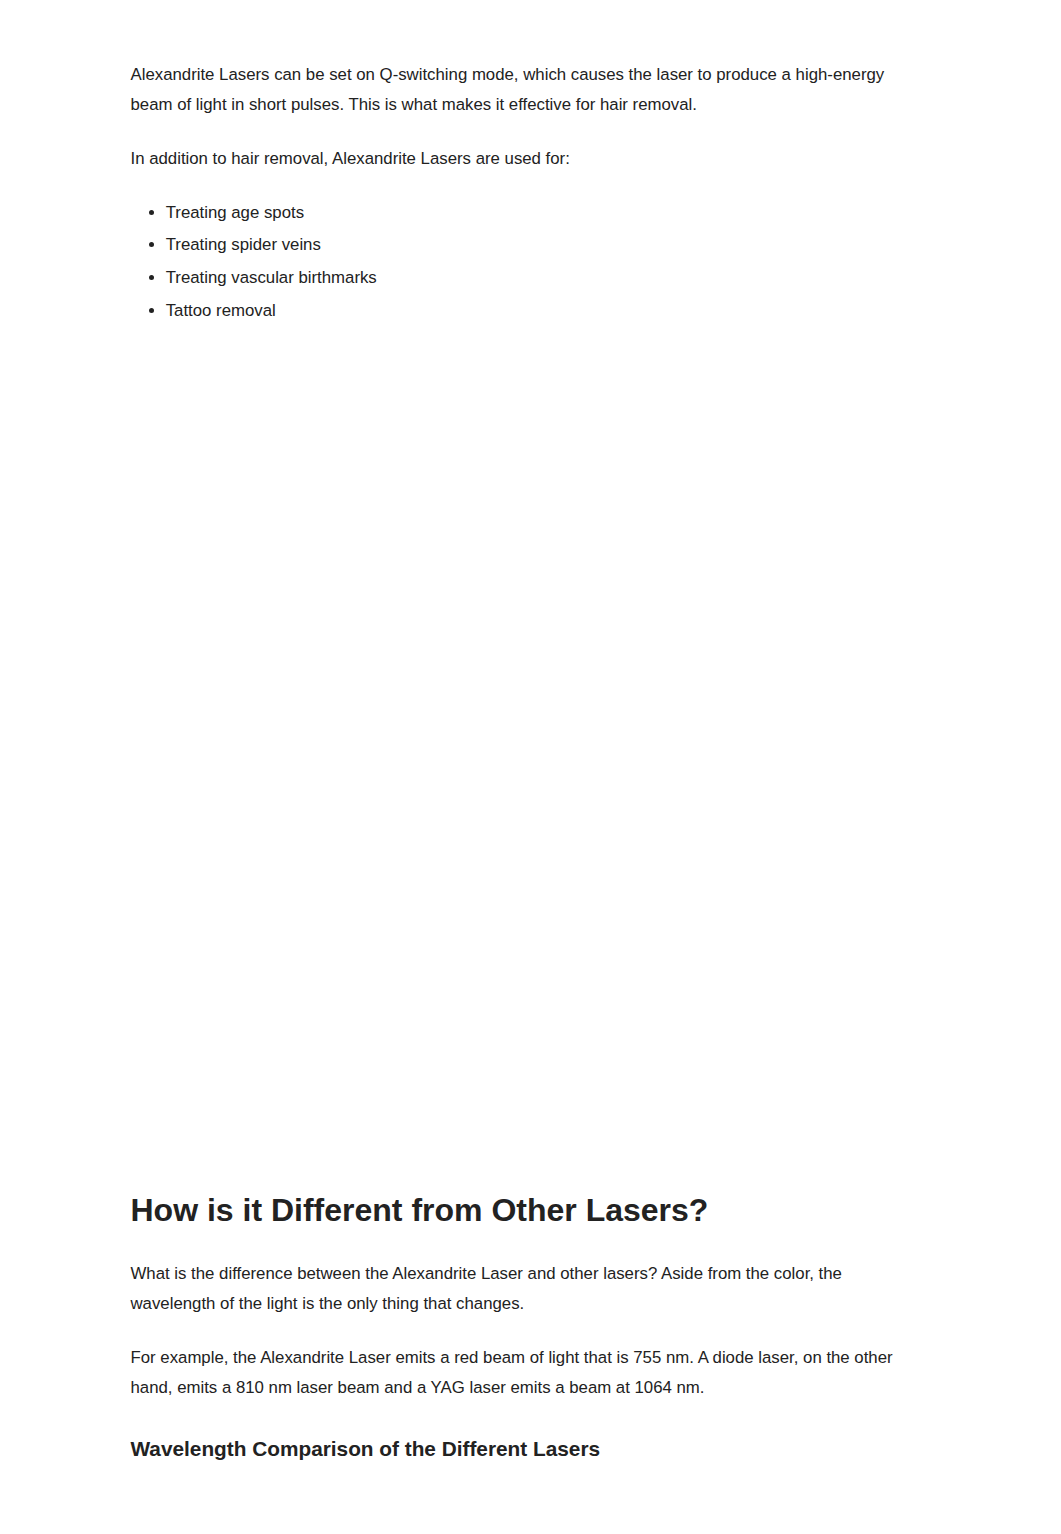Alexandrite Lasers can be set on Q-switching mode, which causes the laser to produce a high-energy beam of light in short pulses. This is what makes it effective for hair removal.
In addition to hair removal, Alexandrite Lasers are used for:
Treating age spots
Treating spider veins
Treating vascular birthmarks
Tattoo removal
How is it Different from Other Lasers?
What is the difference between the Alexandrite Laser and other lasers? Aside from the color, the wavelength of the light is the only thing that changes.
For example, the Alexandrite Laser emits a red beam of light that is 755 nm. A diode laser, on the other hand, emits a 810 nm laser beam and a YAG laser emits a beam at 1064 nm.
Wavelength Comparison of the Different Lasers